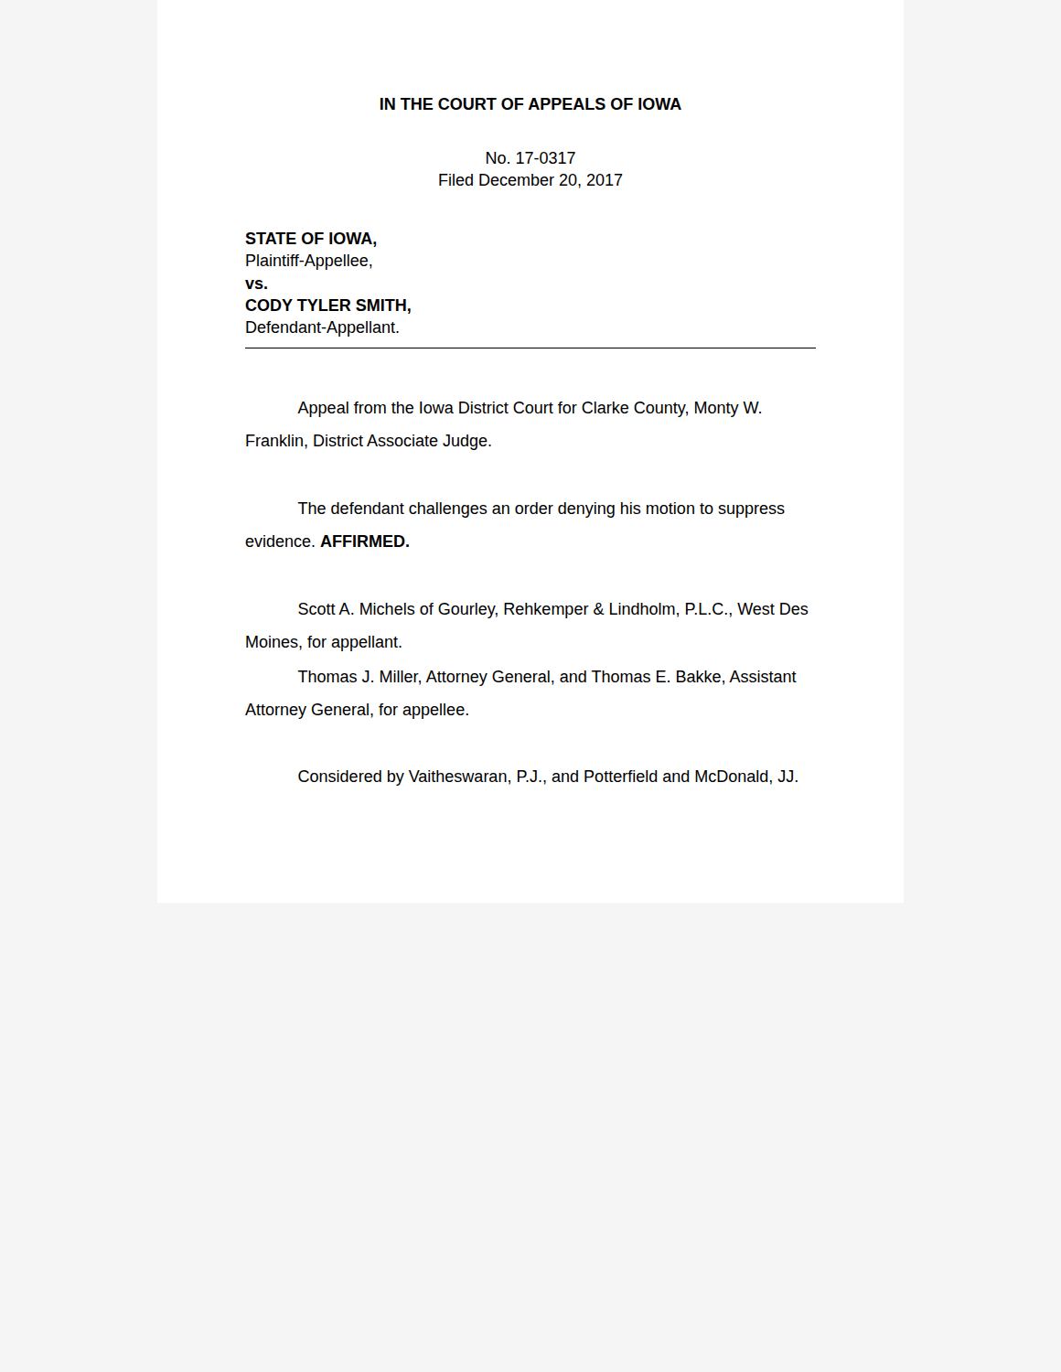IN THE COURT OF APPEALS OF IOWA
No. 17-0317
Filed December 20, 2017
STATE OF IOWA,
Plaintiff-Appellee,
vs.
CODY TYLER SMITH,
Defendant-Appellant.
Appeal from the Iowa District Court for Clarke County, Monty W. Franklin, District Associate Judge.
The defendant challenges an order denying his motion to suppress evidence. AFFIRMED.
Scott A. Michels of Gourley, Rehkemper & Lindholm, P.L.C., West Des Moines, for appellant.
Thomas J. Miller, Attorney General, and Thomas E. Bakke, Assistant Attorney General, for appellee.
Considered by Vaitheswaran, P.J., and Potterfield and McDonald, JJ.